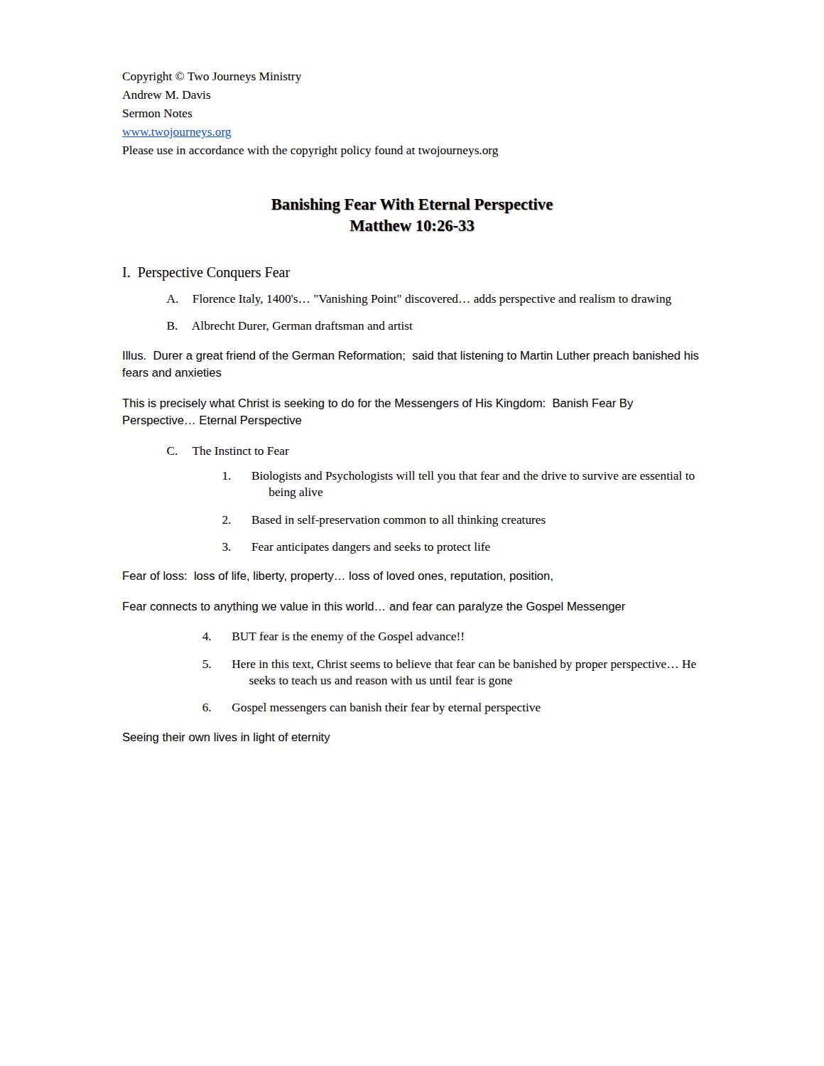Copyright © Two Journeys Ministry
Andrew M. Davis
Sermon Notes
www.twojourneys.org
Please use in accordance with the copyright policy found at twojourneys.org
Banishing Fear With Eternal PerspectiveMatthew 10:26-33
I. Perspective Conquers Fear
A. Florence Italy, 1400's… "Vanishing Point" discovered… adds perspective and realism to drawing
B. Albrecht Durer, German draftsman and artist
Illus. Durer a great friend of the German Reformation; said that listening to Martin Luther preach banished his fears and anxieties
This is precisely what Christ is seeking to do for the Messengers of His Kingdom: Banish Fear By Perspective… Eternal Perspective
C. The Instinct to Fear
1. Biologists and Psychologists will tell you that fear and the drive to survive are essential to being alive
2. Based in self-preservation common to all thinking creatures
3. Fear anticipates dangers and seeks to protect life
Fear of loss: loss of life, liberty, property… loss of loved ones, reputation, position,
Fear connects to anything we value in this world… and fear can paralyze the Gospel Messenger
4. BUT fear is the enemy of the Gospel advance!!
5. Here in this text, Christ seems to believe that fear can be banished by proper perspective… He seeks to teach us and reason with us until fear is gone
6. Gospel messengers can banish their fear by eternal perspective
Seeing their own lives in light of eternity